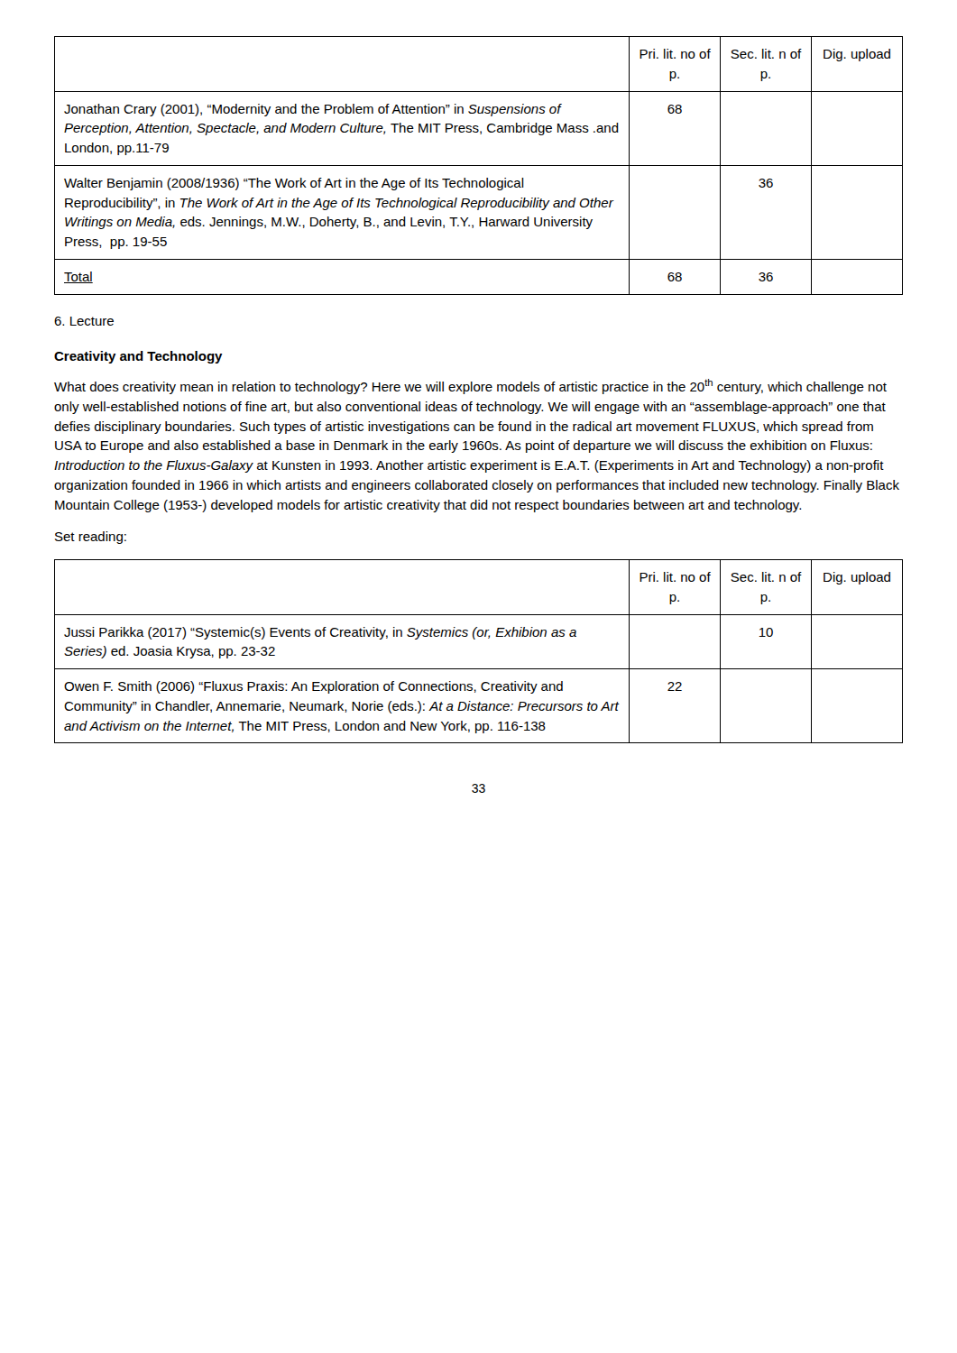| | Pri. lit. no of p. | Sec. lit. n of p. | Dig. upload |
| --- | --- | --- | --- |
| Jonathan Crary (2001), “Modernity and the Problem of Attention” in Suspensions of Perception, Attention, Spectacle, and Modern Culture, The MIT Press, Cambridge Mass .and London, pp.11-79 | 68 | | |
| Walter Benjamin (2008/1936) “The Work of Art in the Age of Its Technological Reproducibility”, in The Work of Art in the Age of Its Technological Reproducibility and Other Writings on Media, eds. Jennings, M.W., Doherty, B., and Levin, T.Y., Harward University Press, pp. 19-55 | | 36 | |
| Total | 68 | 36 | |
6. Lecture
Creativity and Technology
What does creativity mean in relation to technology? Here we will explore models of artistic practice in the 20th century, which challenge not only well-established notions of fine art, but also conventional ideas of technology. We will engage with an “assemblage-approach” one that defies disciplinary boundaries. Such types of artistic investigations can be found in the radical art movement FLUXUS, which spread from USA to Europe and also established a base in Denmark in the early 1960s. As point of departure we will discuss the exhibition on Fluxus: Introduction to the Fluxus-Galaxy at Kunsten in 1993. Another artistic experiment is E.A.T. (Experiments in Art and Technology) a non-profit organization founded in 1966 in which artists and engineers collaborated closely on performances that included new technology. Finally Black Mountain College (1953-) developed models for artistic creativity that did not respect boundaries between art and technology.
Set reading:
| | Pri. lit. no of p. | Sec. lit. n of p. | Dig. upload |
| --- | --- | --- | --- |
| Jussi Parikka (2017) “Systemic(s) Events of Creativity, in Systemics (or, Exhibion as a Series) ed. Joasia Krysa, pp. 23-32 | | 10 | |
| Owen F. Smith (2006) “Fluxus Praxis: An Exploration of Connections, Creativity and Community” in Chandler, Annemarie, Neumark, Norie (eds.): At a Distance: Precursors to Art and Activism on the Internet, The MIT Press, London and New York, pp. 116-138 | 22 | | |
33